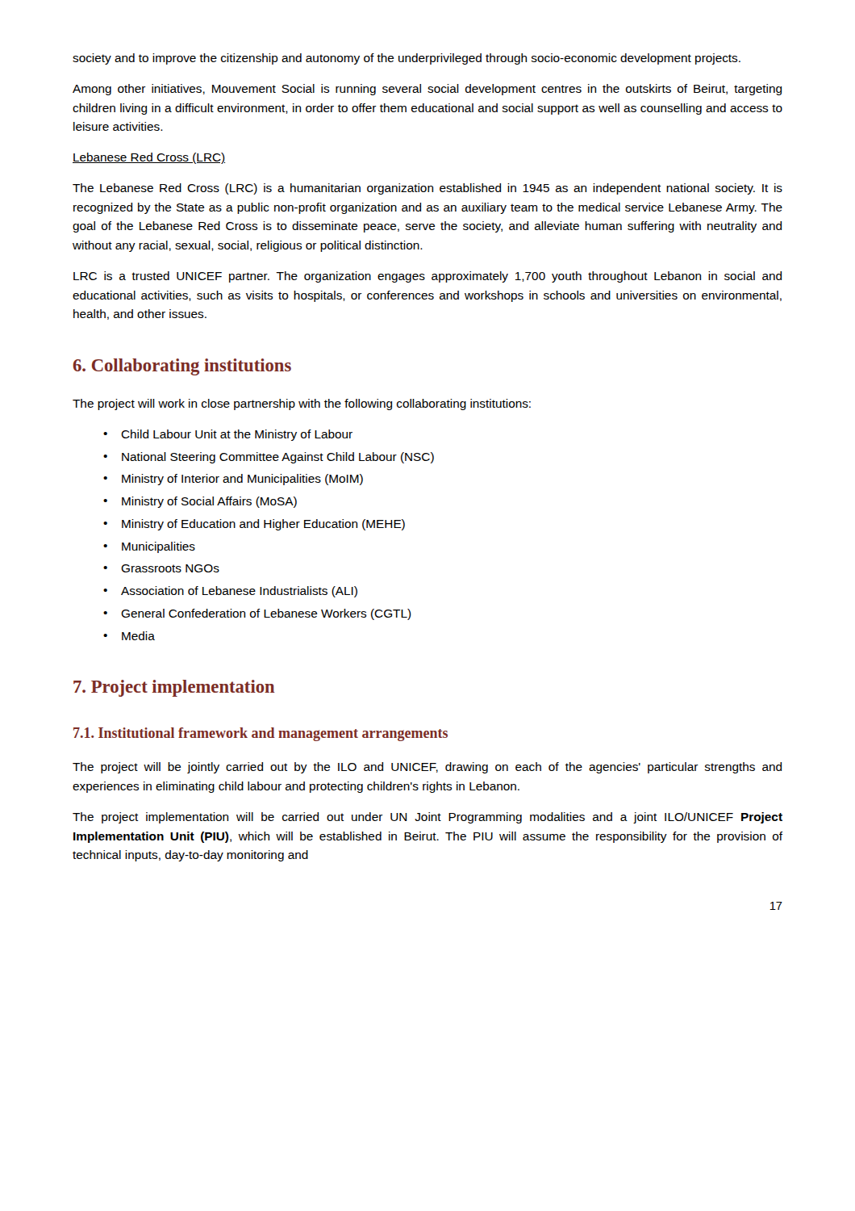society and to improve the citizenship and autonomy of the underprivileged through socio-economic development projects.
Among other initiatives, Mouvement Social is running several social development centres in the outskirts of Beirut, targeting children living in a difficult environment, in order to offer them educational and social support as well as counselling and access to leisure activities.
Lebanese Red Cross (LRC)
The Lebanese Red Cross (LRC) is a humanitarian organization established in 1945 as an independent national society. It is recognized by the State as a public non-profit organization and as an auxiliary team to the medical service Lebanese Army. The goal of the Lebanese Red Cross is to disseminate peace, serve the society, and alleviate human suffering with neutrality and without any racial, sexual, social, religious or political distinction.
LRC is a trusted UNICEF partner. The organization engages approximately 1,700 youth throughout Lebanon in social and educational activities, such as visits to hospitals, or conferences and workshops in schools and universities on environmental, health, and other issues.
6. Collaborating institutions
The project will work in close partnership with the following collaborating institutions:
Child Labour Unit at the Ministry of Labour
National Steering Committee Against Child Labour (NSC)
Ministry of Interior and Municipalities (MoIM)
Ministry of Social Affairs (MoSA)
Ministry of Education and Higher Education (MEHE)
Municipalities
Grassroots NGOs
Association of Lebanese Industrialists (ALI)
General Confederation of Lebanese Workers (CGTL)
Media
7. Project implementation
7.1. Institutional framework and management arrangements
The project will be jointly carried out by the ILO and UNICEF, drawing on each of the agencies' particular strengths and experiences in eliminating child labour and protecting children's rights in Lebanon.
The project implementation will be carried out under UN Joint Programming modalities and a joint ILO/UNICEF Project Implementation Unit (PIU), which will be established in Beirut. The PIU will assume the responsibility for the provision of technical inputs, day-to-day monitoring and
17